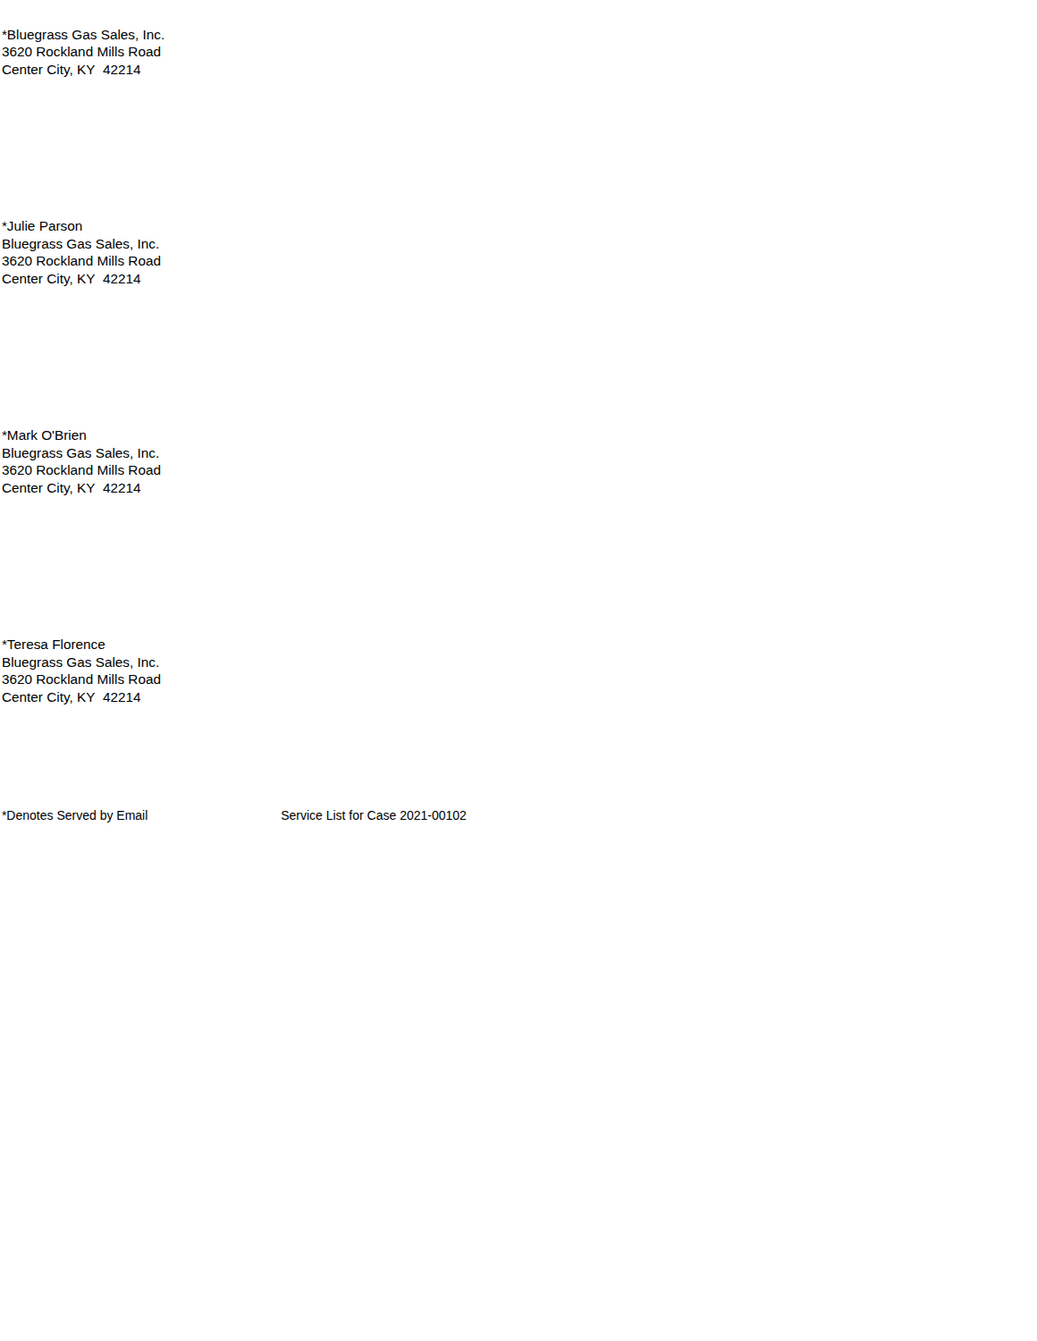*Bluegrass Gas Sales, Inc.
3620 Rockland Mills Road
Center City, KY 42214
*Julie Parson
Bluegrass Gas Sales, Inc.
3620 Rockland Mills Road
Center City, KY 42214
*Mark O'Brien
Bluegrass Gas Sales, Inc.
3620 Rockland Mills Road
Center City, KY 42214
*Teresa Florence
Bluegrass Gas Sales, Inc.
3620 Rockland Mills Road
Center City, KY 42214
*Denotes Served by Email Service List for Case 2021-00102